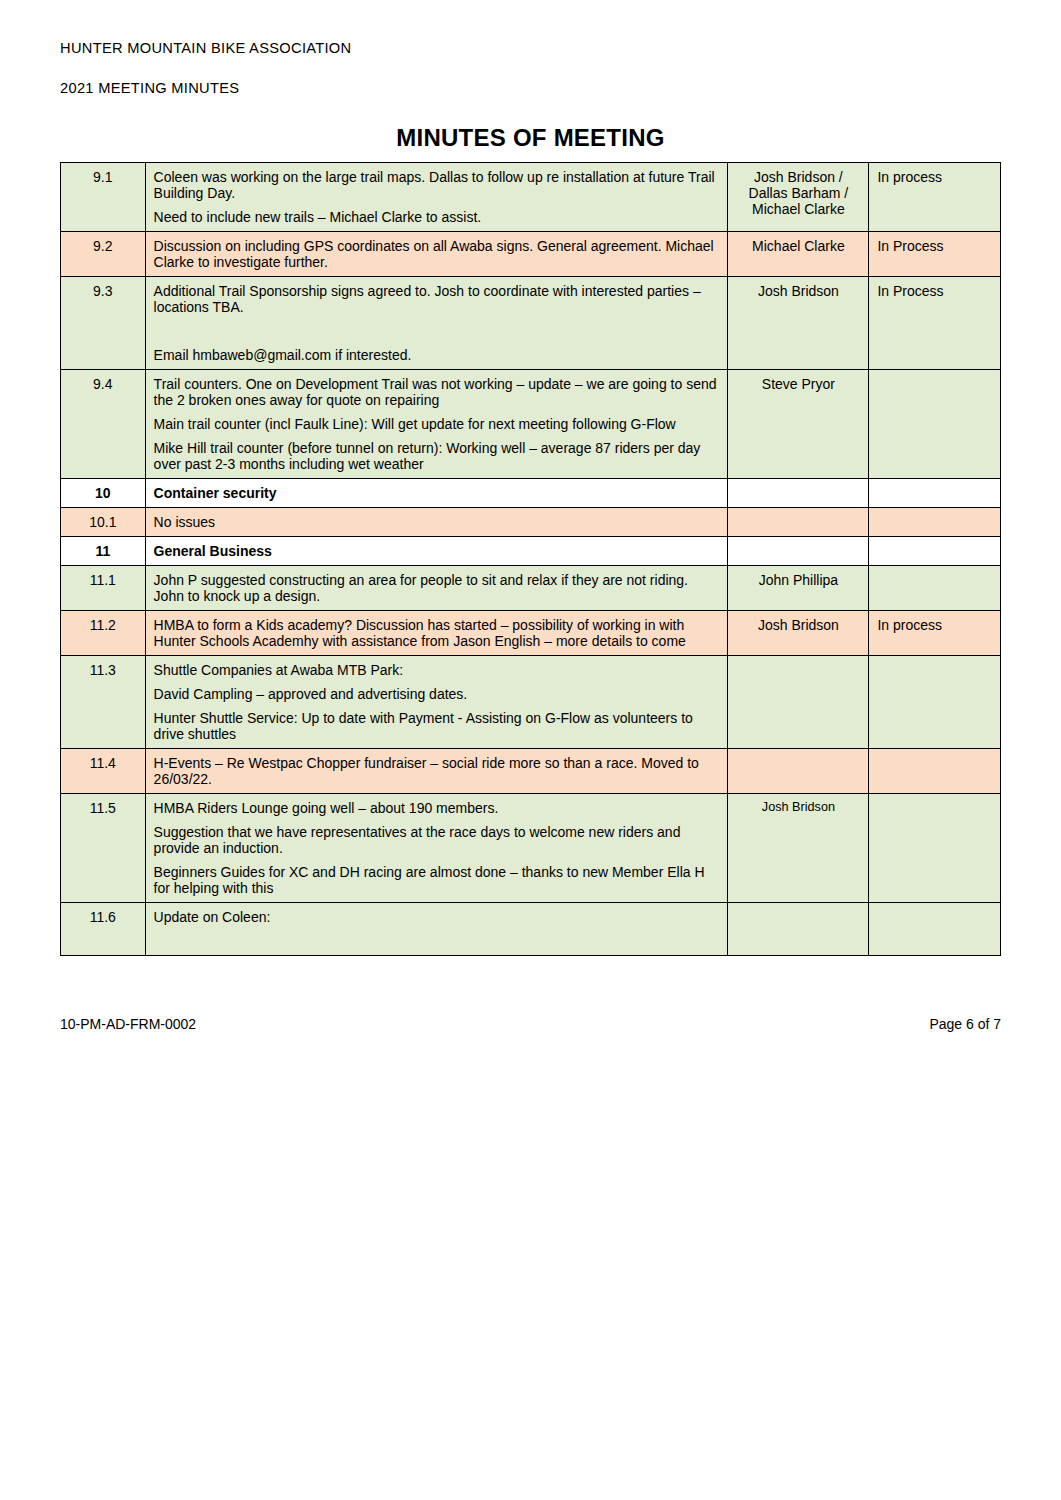HUNTER MOUNTAIN BIKE ASSOCIATION
2021 MEETING MINUTES
MINUTES OF MEETING
| 9.1 | Coleen was working on the large trail maps. Dallas to follow up re installation at future Trail Building Day. Need to include new trails – Michael Clarke to assist. | Josh Bridson / Dallas Barham / Michael Clarke | In process |
| 9.2 | Discussion on including GPS coordinates on all Awaba signs. General agreement. Michael Clarke to investigate further. | Michael Clarke | In Process |
| 9.3 | Additional Trail Sponsorship signs agreed to. Josh to coordinate with interested parties – locations TBA. Email hmbaweb@gmail.com if interested. | Josh Bridson | In Process |
| 9.4 | Trail counters. One on Development Trail was not working – update – we are going to send the 2 broken ones away for quote on repairing Main trail counter (incl Faulk Line): Will get update for next meeting following G-Flow Mike Hill trail counter (before tunnel on return): Working well – average 87 riders per day over past 2-3 months including wet weather | Steve Pryor | |
| 10 | Container security | | |
| 10.1 | No issues | | |
| 11 | General Business | | |
| 11.1 | John P suggested constructing an area for people to sit and relax if they are not riding. John to knock up a design. | John Phillipa | |
| 11.2 | HMBA to form a Kids academy? Discussion has started – possibility of working in with Hunter Schools Academhy with assistance from Jason English – more details to come | Josh Bridson | In process |
| 11.3 | Shuttle Companies at Awaba MTB Park: David Campling – approved and advertising dates. Hunter Shuttle Service: Up to date with Payment - Assisting on G-Flow as volunteers to drive shuttles | | |
| 11.4 | H-Events – Re Westpac Chopper fundraiser – social ride more so than a race. Moved to 26/03/22. | | |
| 11.5 | HMBA Riders Lounge going well – about 190 members. Suggestion that we have representatives at the race days to welcome new riders and provide an induction. Beginners Guides for XC and DH racing are almost done – thanks to new Member Ella H for helping with this | Josh Bridson | |
| 11.6 | Update on Coleen: | | |
10-PM-AD-FRM-0002 Page 6 of 7